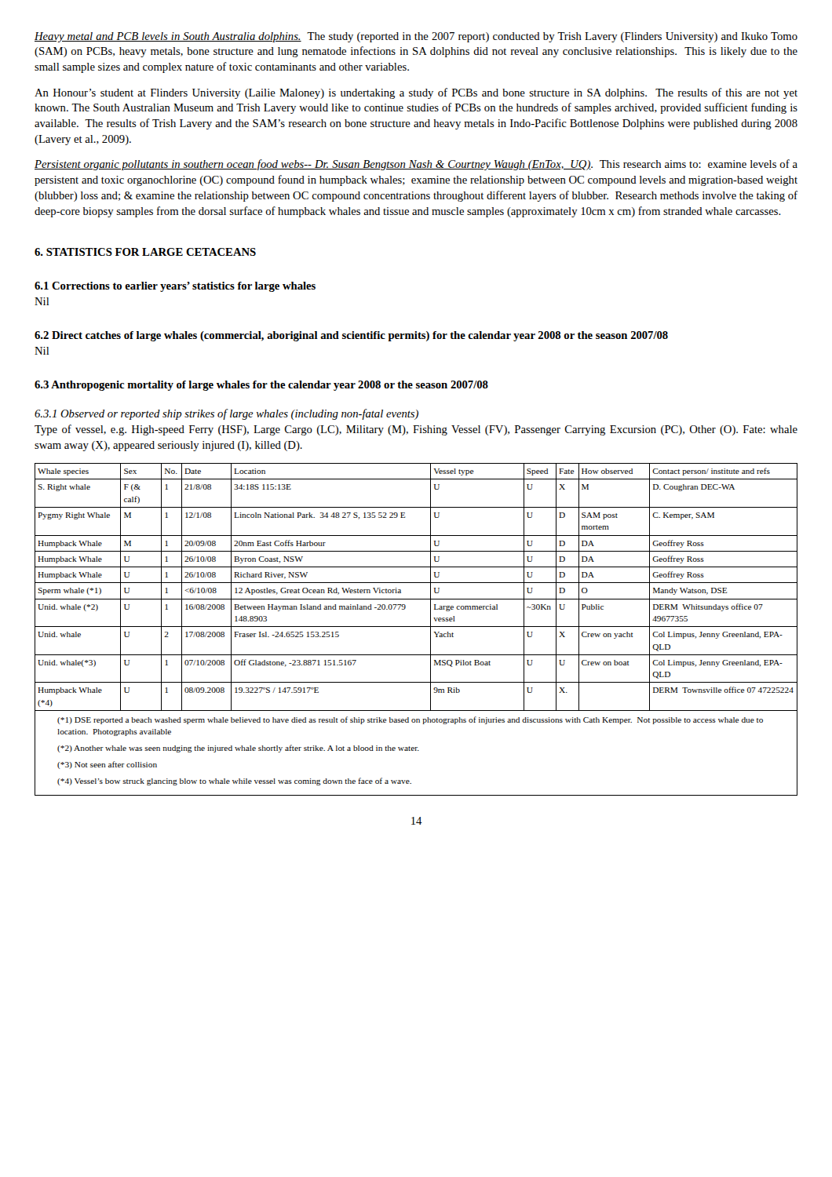Heavy metal and PCB levels in South Australia dolphins. The study (reported in the 2007 report) conducted by Trish Lavery (Flinders University) and Ikuko Tomo (SAM) on PCBs, heavy metals, bone structure and lung nematode infections in SA dolphins did not reveal any conclusive relationships. This is likely due to the small sample sizes and complex nature of toxic contaminants and other variables.
An Honour’s student at Flinders University (Lailie Maloney) is undertaking a study of PCBs and bone structure in SA dolphins. The results of this are not yet known. The South Australian Museum and Trish Lavery would like to continue studies of PCBs on the hundreds of samples archived, provided sufficient funding is available. The results of Trish Lavery and the SAM’s research on bone structure and heavy metals in Indo-Pacific Bottlenose Dolphins were published during 2008 (Lavery et al., 2009).
Persistent organic pollutants in southern ocean food webs-- Dr. Susan Bengtson Nash & Courtney Waugh (EnTox, UQ). This research aims to: examine levels of a persistent and toxic organochlorine (OC) compound found in humpback whales; examine the relationship between OC compound levels and migration-based weight (blubber) loss and; & examine the relationship between OC compound concentrations throughout different layers of blubber. Research methods involve the taking of deep-core biopsy samples from the dorsal surface of humpback whales and tissue and muscle samples (approximately 10cm x cm) from stranded whale carcasses.
6. STATISTICS FOR LARGE CETACEANS
6.1 Corrections to earlier years’ statistics for large whales
Nil
6.2 Direct catches of large whales (commercial, aboriginal and scientific permits) for the calendar year 2008 or the season 2007/08
Nil
6.3 Anthropogenic mortality of large whales for the calendar year 2008 or the season 2007/08
6.3.1 Observed or reported ship strikes of large whales (including non-fatal events)
Type of vessel, e.g. High-speed Ferry (HSF), Large Cargo (LC), Military (M), Fishing Vessel (FV), Passenger Carrying Excursion (PC), Other (O). Fate: whale swam away (X), appeared seriously injured (I), killed (D).
| Whale species | Sex | No. | Date | Location | Vessel type | Speed | Fate | How observed | Contact person/ institute and refs |
| --- | --- | --- | --- | --- | --- | --- | --- | --- | --- |
| S. Right whale | F (& calf) | 1 | 21/8/08 | 34:18S 115:13E | U | U | X | M | D. Coughran DEC-WA |
| Pygmy Right Whale | M | 1 | 12/1/08 | Lincoln National Park. 34 48 27 S, 135 52 29 E | U | U | D | SAM post mortem | C. Kemper, SAM |
| Humpback Whale | M | 1 | 20/09/08 | 20nm East Coffs Harbour | U | U | D | DA | Geoffrey Ross |
| Humpback Whale | U | 1 | 26/10/08 | Byron Coast, NSW | U | U | D | DA | Geoffrey Ross |
| Humpback Whale | U | 1 | 26/10/08 | Richard River, NSW | U | U | D | DA | Geoffrey Ross |
| Sperm whale (*1) | U | 1 | <6/10/08 | 12 Apostles, Great Ocean Rd, Western Victoria | U | U | D | O | Mandy Watson, DSE |
| Unid. whale (*2) | U | 1 | 16/08/2008 | Between Hayman Island and mainland -20.0779 148.8903 | Large commercial vessel | ~30Kn | U | Public | DERM Whitsundays office 07 49677355 |
| Unid. whale | U | 2 | 17/08/2008 | Fraser Isl. -24.6525 153.2515 | Yacht | U | X | Crew on yacht | Col Limpus, Jenny Greenland, EPA-QLD |
| Unid. whale(*3) | U | 1 | 07/10/2008 | Off Gladstone, -23.8871 151.5167 | MSQ Pilot Boat | U | U | Crew on boat | Col Limpus, Jenny Greenland, EPA-QLD |
| Humpback Whale (*4) | U | 1 | 08/09.2008 | 19.3227ºS / 147.5917ºE | 9m Rib | U | X. | | DERM Townsville office 07 47225224 |
| (*1) DSE reported a beach washed sperm whale believed to have died as result of ship strike based on photographs of injuries and discussions with Cath Kemper. Not possible to access whale due to location. Photographs available (*2) Another whale was seen nudging the injured whale shortly after strike. A lot a blood in the water. (*3) Not seen after collision (*4) Vessel’s bow struck glancing blow to whale while vessel was coming down the face of a wave. |
14